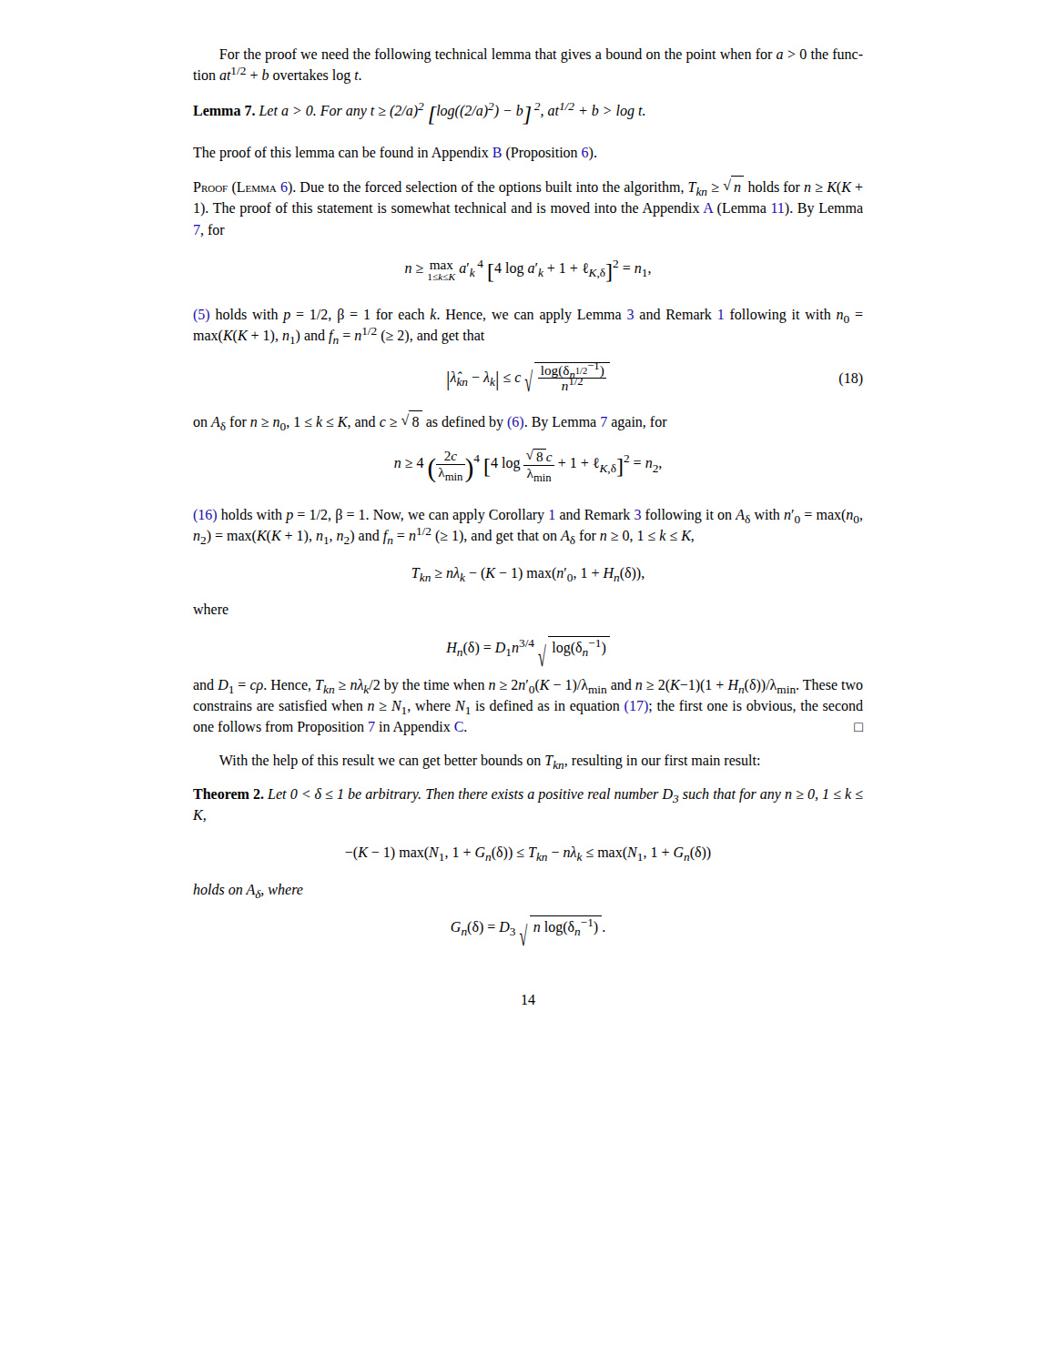For the proof we need the following technical lemma that gives a bound on the point when for a > 0 the function at1/2 + b overtakes log t.
Lemma 7. Let a > 0. For any t ≥ (2/a)2 [log((2/a)2) − b] 2, at1/2 + b > log t.
The proof of this lemma can be found in Appendix B (Proposition 6).
Proof (Lemma 6). Due to the forced selection of the options built into the algorithm, Tkn ≥ n holds for n ≥ K(K + 1). The proof of this statement is somewhat technical and is moved into the Appendix A (Lemma 11). By Lemma 7, for
n ≥ max 1≤k≤K a′k 4 [4 log a′k + 1 + ℓK,δ]2 = n1,
(5) holds with p = 1/2, β = 1 for each k. Hence, we can apply Lemma 3 and Remark 1 following it with n0 = max(K(K + 1), n1) and fn = n1/2 (≥ 2), and get that
|λ̂kn − λk| ≤ c log(δn1/2−1) n1/2
(18)
on Aδ for n ≥ n0, 1 ≤ k ≤ K, and c ≥ 8 as defined by (6). By Lemma 7 again, for
n ≥ 4 (2c λmin)4 [4 log 8 c λmin + 1 + ℓK,δ]2 = n2,
(16) holds with p = 1/2, β = 1. Now, we can apply Corollary 1 and Remark 3 following it on Aδ with n′0 = max(n0, n2) = max(K(K + 1), n1, n2) and fn = n1/2 (≥ 1), and get that on Aδ for n ≥ 0, 1 ≤ k ≤ K,
Tkn ≥ nλk − (K − 1) max(n′0, 1 + Hn(δ)),
where
Hn(δ) = D1n3/4 log(δn−1)
and D1 = cρ. Hence, Tkn ≥ nλk/2 by the time when n ≥ 2n′0(K − 1)/λmin and n ≥ 2(K−1)(1 + Hn(δ))/λmin. These two constrains are satisfied when n ≥ N1, where N1 is defined as in equation (17); the first one is obvious, the second one follows from Proposition 7 in Appendix C. □
With the help of this result we can get better bounds on Tkn, resulting in our first main result:
Theorem 2. Let 0 < δ ≤ 1 be arbitrary. Then there exists a positive real number D3 such that for any n ≥ 0, 1 ≤ k ≤ K,
−(K − 1) max(N1, 1 + Gn(δ)) ≤ Tkn − nλk ≤ max(N1, 1 + Gn(δ))
holds on Aδ, where
Gn(δ) = D3 n log(δn−1).
14